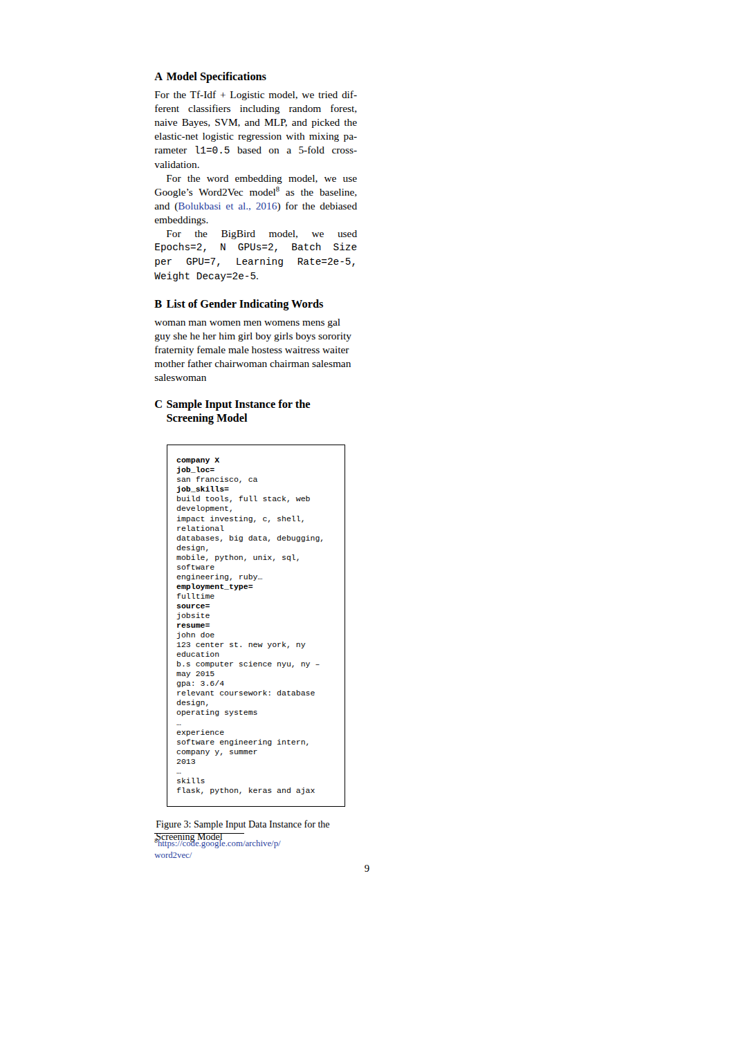AModel Specifications
For the Tf-Idf + Logistic model, we tried different classifiers including random forest, naive Bayes, SVM, and MLP, and picked the elastic-net logistic regression with mixing parameter l1=0.5 based on a 5-fold cross-validation.
For the word embedding model, we use Google’s Word2Vec model8 as the baseline, and (Bolukbasi et al., 2016) for the debiased embeddings.
For the BigBird model, we used Epochs=2, N GPUs=2, Batch Size per GPU=7, Learning Rate=2e-5, Weight Decay=2e-5.
BList of Gender Indicating Words
woman man women men womens mens gal guy she he her him girl boy girls boys sorority fraternity female male hostess waitress waiter mother father chairwoman chairman salesman saleswoman
CSample Input Instance for the
Screening Model
company X
job_loc=
san francisco, ca
job_skills=
build tools, full stack, web development,
impact investing, c, shell, relational
databases, big data, debugging, design,
mobile, python, unix, sql, software
engineering, ruby…
employment_type=
fulltime
source=
jobsite
resume=
john doe
123 center st. new york, ny
education
b.s computer science nyu, ny – may 2015
gpa: 3.6/4
relevant coursework: database design,
operating systems
…
experience
software engineering intern, company y, summer
2013
…
skills
flask, python, keras and ajax
Figure 3: Sample Input Data Instance for the Screening Model
8 https://code.google.com/archive/p/
word2vec/
9